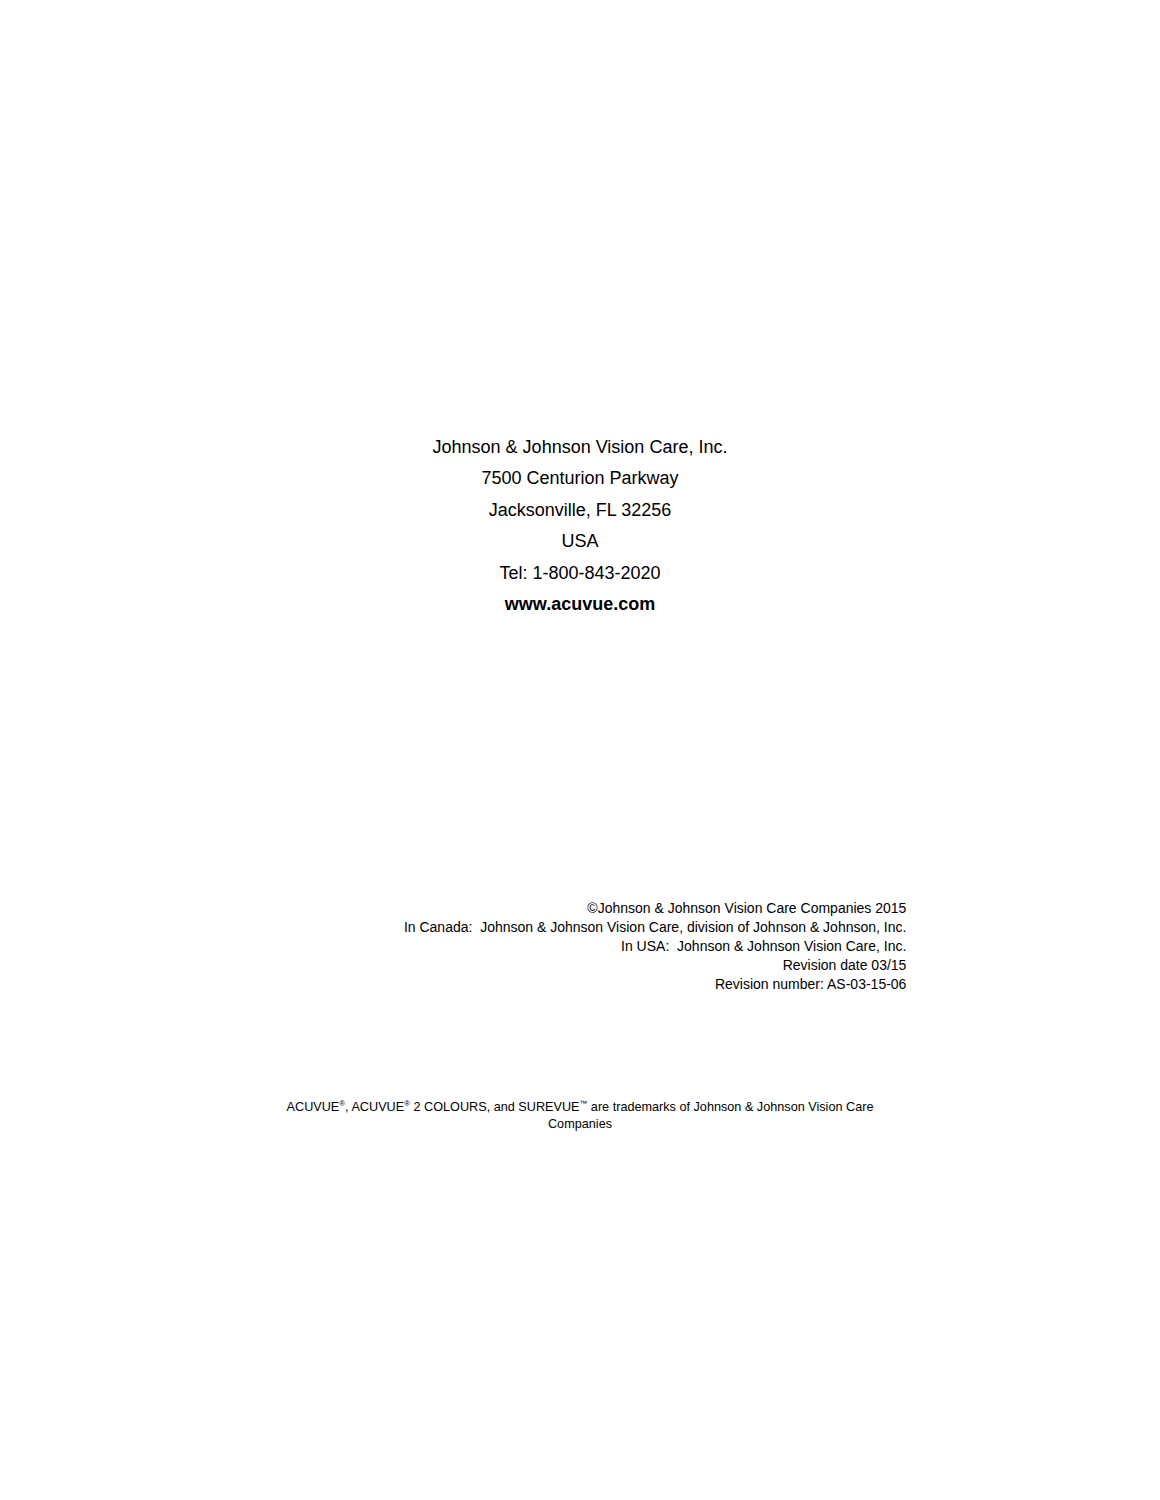Johnson & Johnson Vision Care, Inc.
7500 Centurion Parkway
Jacksonville, FL 32256
USA
Tel: 1-800-843-2020
www.acuvue.com
©Johnson & Johnson Vision Care Companies 2015
In Canada: Johnson & Johnson Vision Care, division of Johnson & Johnson, Inc.
In USA: Johnson & Johnson Vision Care, Inc.
Revision date 03/15
Revision number: AS-03-15-06
ACUVUE®, ACUVUE® 2 COLOURS, and SUREVUE™ are trademarks of Johnson & Johnson Vision Care Companies